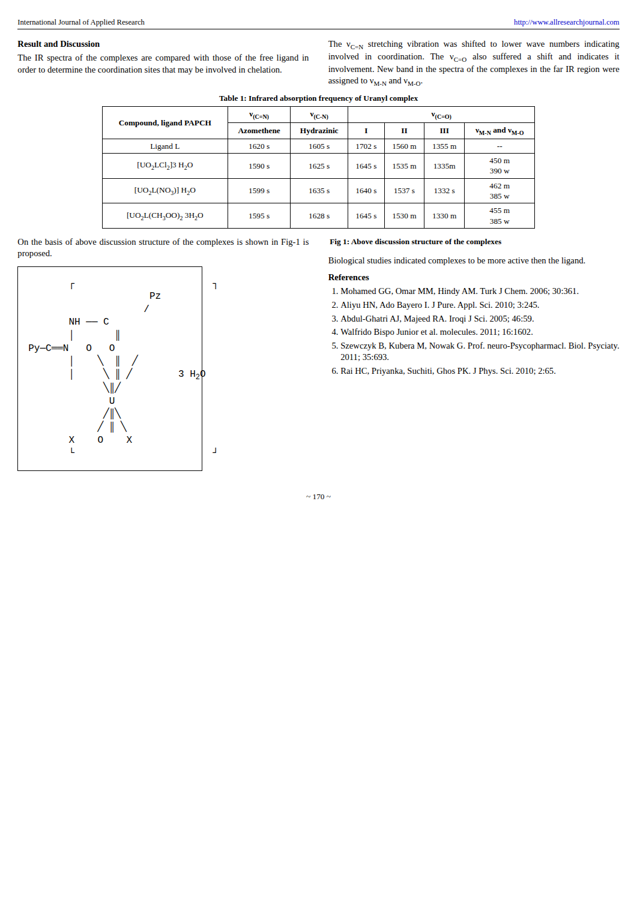International Journal of Applied Research http://www.allresearchjournal.com
Result and Discussion
The IR spectra of the complexes are compared with those of the free ligand in order to determine the coordination sites that may be involved in chelation.
The νC=N stretching vibration was shifted to lower wave numbers indicating involved in coordination. The νC=O also suffered a shift and indicates it involvement. New band in the spectra of the complexes in the far IR region were assigned to νM-N and νM-O.
Table 1: Infrared absorption frequency of Uranyl complex
| Compound, ligand PAPCH | ν (C=N) | ν (C-N) | ν (C=O) |
| --- | --- | --- | --- |
| Azomethene | Hydrazinic | I | II | III | ν M-N and ν M-O |
| Ligand L | 1620 s | 1605 s | 1702 s | 1560 m | 1355 m | -- |
| [UO 2 LCl 2 ]3 H 2 O | 1590 s | 1625 s | 1645 s | 1535 m | 1335m | 450 m 390 w |
| [UO 2 L(NO 3 )] H 2 O | 1599 s | 1635 s | 1640 s | 1537 s | 1332 s | 462 m 385 w |
| [UO 2 L(CH 3 OO) 2 3H 2 O | 1595 s | 1628 s | 1645 s | 1530 m | 1330 m | 455 m 385 w |
On the basis of above discussion structure of the complexes is shown in Fig-1 is proposed.
┌ ┐ Pz / NH ── C │ ║ Py─C══N O O │ ╲ ║ ╱ │ ╲ ║ ╱ 3 H2O ╲║╱ U ╱║╲ ╱ ║ ╲ X O X └ ┘
Fig 1: Above discussion structure of the complexes
Biological studies indicated complexes to be more active then the ligand.
References
Mohamed GG, Omar MM, Hindy AM. Turk J Chem. 2006; 30:361.
Aliyu HN, Ado Bayero I. J Pure. Appl. Sci. 2010; 3:245.
Abdul-Ghatri AJ, Majeed RA. Iroqi J Sci. 2005; 46:59.
Walfrido Bispo Junior et al. molecules. 2011; 16:1602.
Szewczyk B, Kubera M, Nowak G. Prof. neuro-Psycopharmacl. Biol. Psyciaty. 2011; 35:693.
Rai HC, Priyanka, Suchiti, Ghos PK. J Phys. Sci. 2010; 2:65.
~ 170 ~